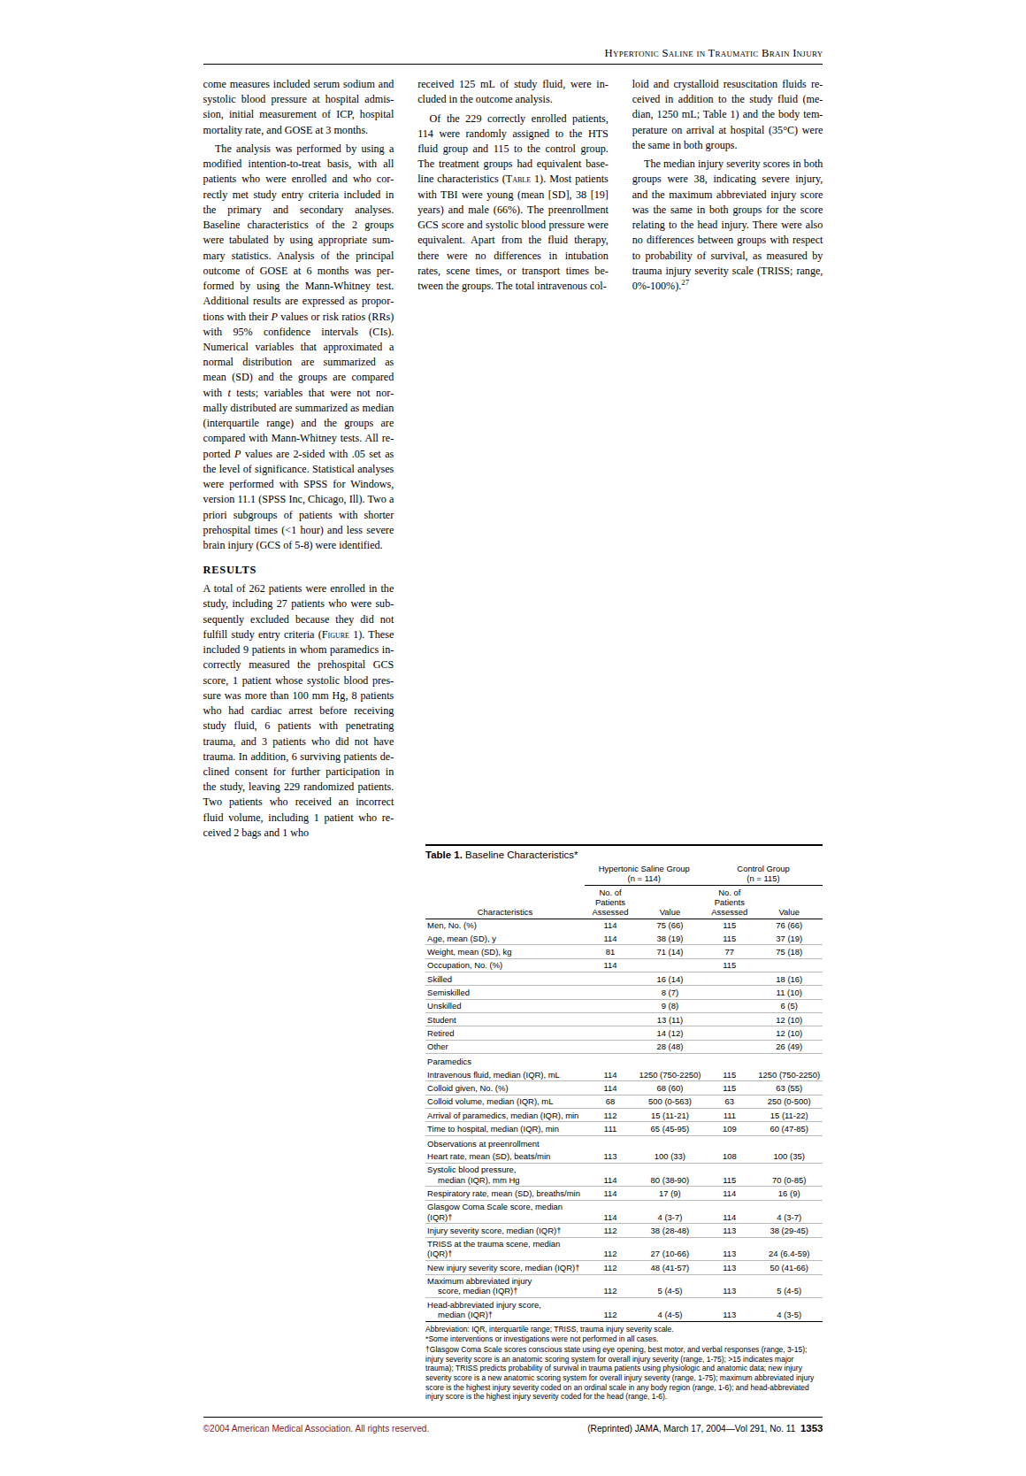Hypertonic Saline in Traumatic Brain Injury
come measures included serum sodium and systolic blood pressure at hospital admission, initial measurement of ICP, hospital mortality rate, and GOSE at 3 months.
The analysis was performed by using a modified intention-to-treat basis, with all patients who were enrolled and who correctly met study entry criteria included in the primary and secondary analyses. Baseline characteristics of the 2 groups were tabulated by using appropriate summary statistics. Analysis of the principal outcome of GOSE at 6 months was performed by using the Mann-Whitney test. Additional results are expressed as proportions with their P values or risk ratios (RRs) with 95% confidence intervals (CIs). Numerical variables that approximated a normal distribution are summarized as mean (SD) and the groups are compared with t tests; variables that were not normally distributed are summarized as median (interquartile range) and the groups are compared with Mann-Whitney tests. All reported P values are 2-sided with .05 set as the level of significance. Statistical analyses were performed with SPSS for Windows, version 11.1 (SPSS Inc, Chicago, Ill). Two a priori subgroups of patients with shorter prehospital times (<1 hour) and less severe brain injury (GCS of 5-8) were identified.
RESULTS
A total of 262 patients were enrolled in the study, including 27 patients who were subsequently excluded because they did not fulfill study entry criteria (Figure 1). These included 9 patients in whom paramedics incorrectly measured the prehospital GCS score, 1 patient whose systolic blood pressure was more than 100 mm Hg, 8 patients who had cardiac arrest before receiving study fluid, 6 patients with penetrating trauma, and 3 patients who did not have trauma. In addition, 6 surviving patients declined consent for further participation in the study, leaving 229 randomized patients. Two patients who received an incorrect fluid volume, including 1 patient who received 2 bags and 1 who
received 125 mL of study fluid, were included in the outcome analysis.
Of the 229 correctly enrolled patients, 114 were randomly assigned to the HTS fluid group and 115 to the control group. The treatment groups had equivalent baseline characteristics (Table 1). Most patients with TBI were young (mean [SD], 38 [19] years) and male (66%). The preenrollment GCS score and systolic blood pressure were equivalent. Apart from the fluid therapy, there were no differences in intubation rates, scene times, or transport times between the groups. The total intravenous col-
loid and crystalloid resuscitation fluids received in addition to the study fluid (median, 1250 mL; Table 1) and the body temperature on arrival at hospital (35°C) were the same in both groups.
The median injury severity scores in both groups were 38, indicating severe injury, and the maximum abbreviated injury score was the same in both groups for the score relating to the head injury. There were also no differences between groups with respect to probability of survival, as measured by trauma injury severity scale (TRISS; range, 0%-100%).27
Table 1. Baseline Characteristics*
| | Hypertonic Saline Group (n = 114) | Control Group (n = 115) |
| --- | --- | --- |
| Characteristics | No. of Patients Assessed | Value | No. of Patients Assessed | Value |
| Men, No. (%) | 114 | 75 (66) | 115 | 76 (66) |
| Age, mean (SD), y | 114 | 38 (19) | 115 | 37 (19) |
| Weight, mean (SD), kg | 81 | 71 (14) | 77 | 75 (18) |
| Occupation, No. (%) | 114 | | 115 | |
| Skilled | | 16 (14) | | 18 (16) |
| Semiskilled | | 8 (7) | | 11 (10) |
| Unskilled | | 9 (8) | | 6 (5) |
| Student | | 13 (11) | | 12 (10) |
| Retired | | 14 (12) | | 12 (10) |
| Other | | 28 (48) | | 26 (49) |
| Paramedics |
| Intravenous fluid, median (IQR), mL | 114 | 1250 (750-2250) | 115 | 1250 (750-2250) |
| Colloid given, No. (%) | 114 | 68 (60) | 115 | 63 (55) |
| Colloid volume, median (IQR), mL | 68 | 500 (0-563) | 63 | 250 (0-500) |
| Arrival of paramedics, median (IQR), min | 112 | 15 (11-21) | 111 | 15 (11-22) |
| Time to hospital, median (IQR), min | 111 | 65 (45-95) | 109 | 60 (47-85) |
| Observations at preenrollment |
| Heart rate, mean (SD), beats/min | 113 | 100 (33) | 108 | 100 (35) |
| Systolic blood pressure, median (IQR), mm Hg | 114 | 80 (38-90) | 115 | 70 (0-85) |
| Respiratory rate, mean (SD), breaths/min | 114 | 17 (9) | 114 | 16 (9) |
| Glasgow Coma Scale score, median (IQR)† | 114 | 4 (3-7) | 114 | 4 (3-7) |
| Injury severity score, median (IQR)† | 112 | 38 (28-48) | 113 | 38 (29-45) |
| TRISS at the trauma scene, median (IQR)† | 112 | 27 (10-66) | 113 | 24 (6.4-59) |
| New injury severity score, median (IQR)† | 112 | 48 (41-57) | 113 | 50 (41-66) |
| Maximum abbreviated injury score, median (IQR)† | 112 | 5 (4-5) | 113 | 5 (4-5) |
| Head-abbreviated injury score, median (IQR)† | 112 | 4 (4-5) | 113 | 4 (3-5) |
Abbreviation: IQR, interquartile range; TRISS, trauma injury severity scale.
*Some interventions or investigations were not performed in all cases.
†Glasgow Coma Scale scores conscious state using eye opening, best motor, and verbal responses (range, 3-15); injury severity score is an anatomic scoring system for overall injury severity (range, 1-75); >15 indicates major trauma); TRISS predicts probability of survival in trauma patients using physiologic and anatomic data; new injury severity score is a new anatomic scoring system for overall injury severity (range, 1-75); maximum abbreviated injury score is the highest injury severity coded on an ordinal scale in any body region (range, 1-6); and head-abbreviated injury score is the highest injury severity coded for the head (range, 1-6).
©2004 American Medical Association. All rights reserved.
(Reprinted) JAMA, March 17, 2004—Vol 291, No. 11 1353